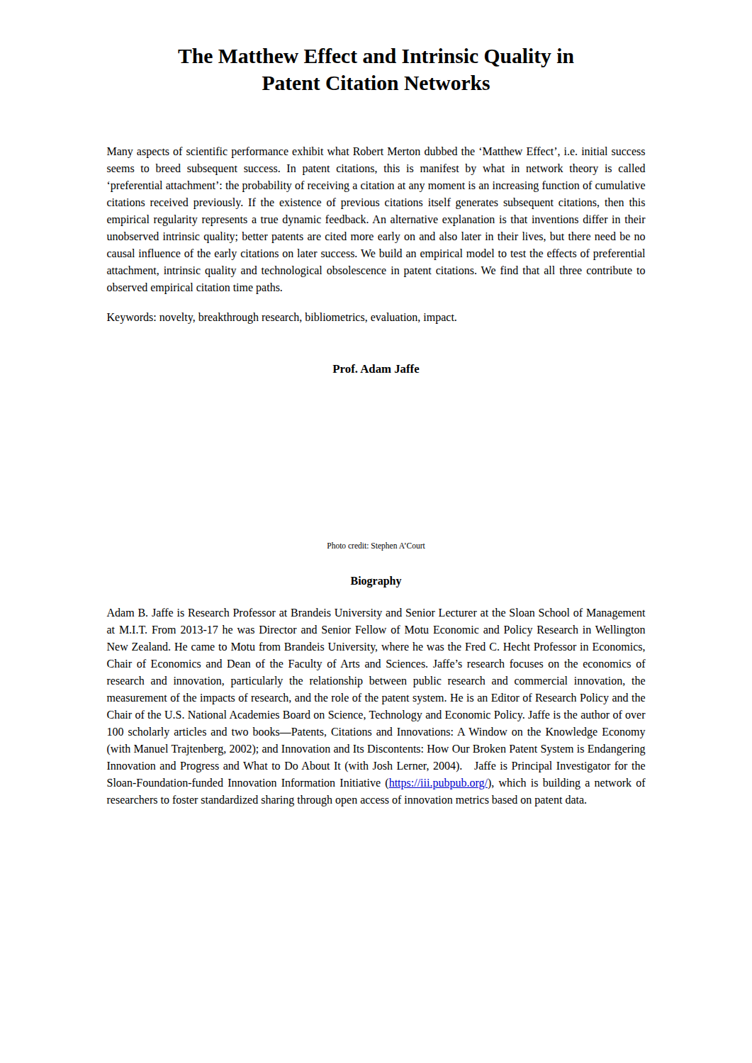The Matthew Effect and Intrinsic Quality in
Patent Citation Networks
Many aspects of scientific performance exhibit what Robert Merton dubbed the ‘Matthew Effect’, i.e. initial success seems to breed subsequent success. In patent citations, this is manifest by what in network theory is called ‘preferential attachment’: the probability of receiving a citation at any moment is an increasing function of cumulative citations received previously. If the existence of previous citations itself generates subsequent citations, then this empirical regularity represents a true dynamic feedback. An alternative explanation is that inventions differ in their unobserved intrinsic quality; better patents are cited more early on and also later in their lives, but there need be no causal influence of the early citations on later success. We build an empirical model to test the effects of preferential attachment, intrinsic quality and technological obsolescence in patent citations. We find that all three contribute to observed empirical citation time paths.
Keywords: novelty, breakthrough research, bibliometrics, evaluation, impact.
Prof. Adam Jaffe
Photo credit: Stephen A’Court
Biography
Adam B. Jaffe is Research Professor at Brandeis University and Senior Lecturer at the Sloan School of Management at M.I.T. From 2013-17 he was Director and Senior Fellow of Motu Economic and Policy Research in Wellington New Zealand. He came to Motu from Brandeis University, where he was the Fred C. Hecht Professor in Economics, Chair of Economics and Dean of the Faculty of Arts and Sciences. Jaffe’s research focuses on the economics of research and innovation, particularly the relationship between public research and commercial innovation, the measurement of the impacts of research, and the role of the patent system. He is an Editor of Research Policy and the Chair of the U.S. National Academies Board on Science, Technology and Economic Policy. Jaffe is the author of over 100 scholarly articles and two books—Patents, Citations and Innovations: A Window on the Knowledge Economy (with Manuel Trajtenberg, 2002); and Innovation and Its Discontents: How Our Broken Patent System is Endangering Innovation and Progress and What to Do About It (with Josh Lerner, 2004). Jaffe is Principal Investigator for the Sloan-Foundation-funded Innovation Information Initiative (https://iii.pubpub.org/), which is building a network of researchers to foster standardized sharing through open access of innovation metrics based on patent data.